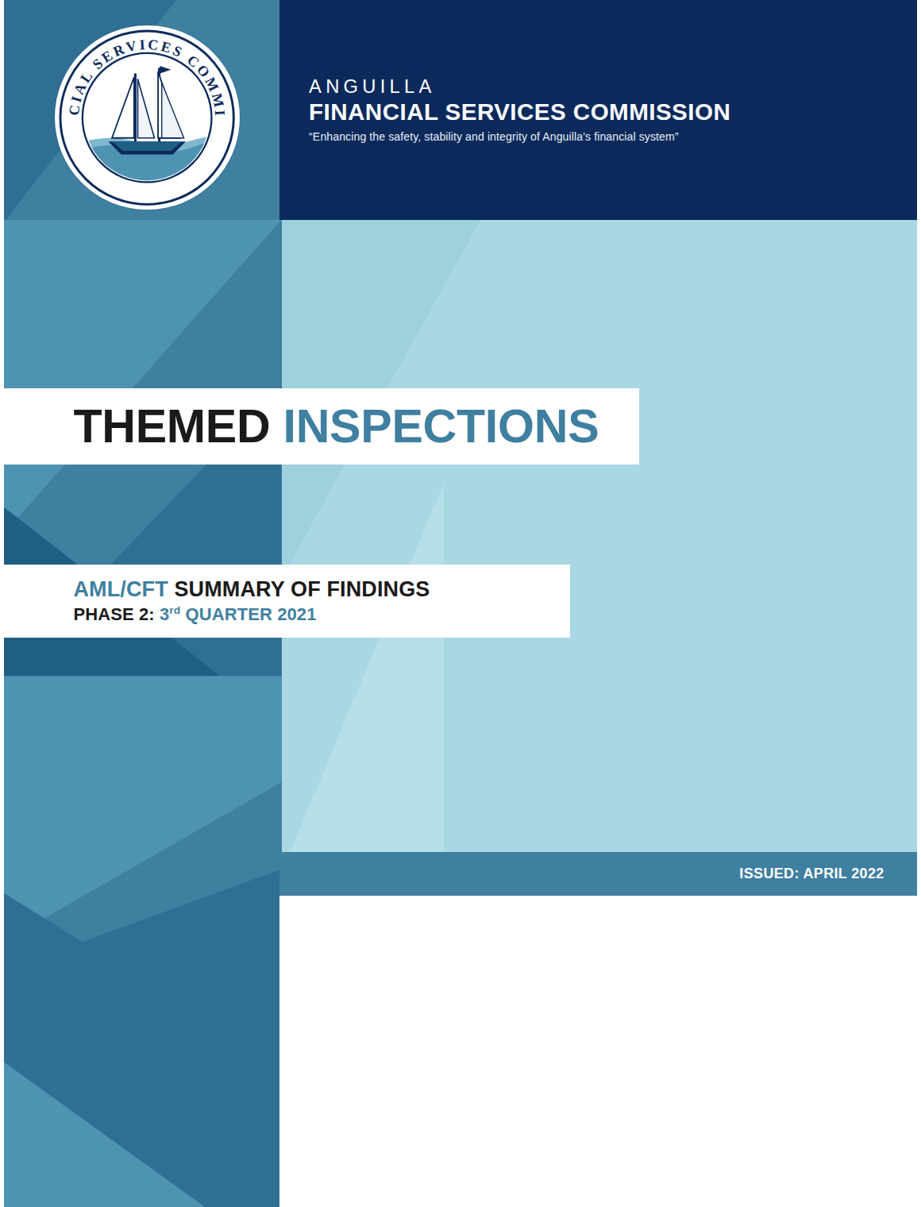Anguilla
Financial Services Commission
“Enhancing the safety, stability and integrity of Anguilla’s financial system”
FINANCIAL SERVICES COMMISSION · ANGUILLA ·
THEMED INSPECTIONS
AML/CFT SUMMARY OF FINDINGS
PHASE 2: 3rd QUARTER 2021
ISSUED: APRIL 2022